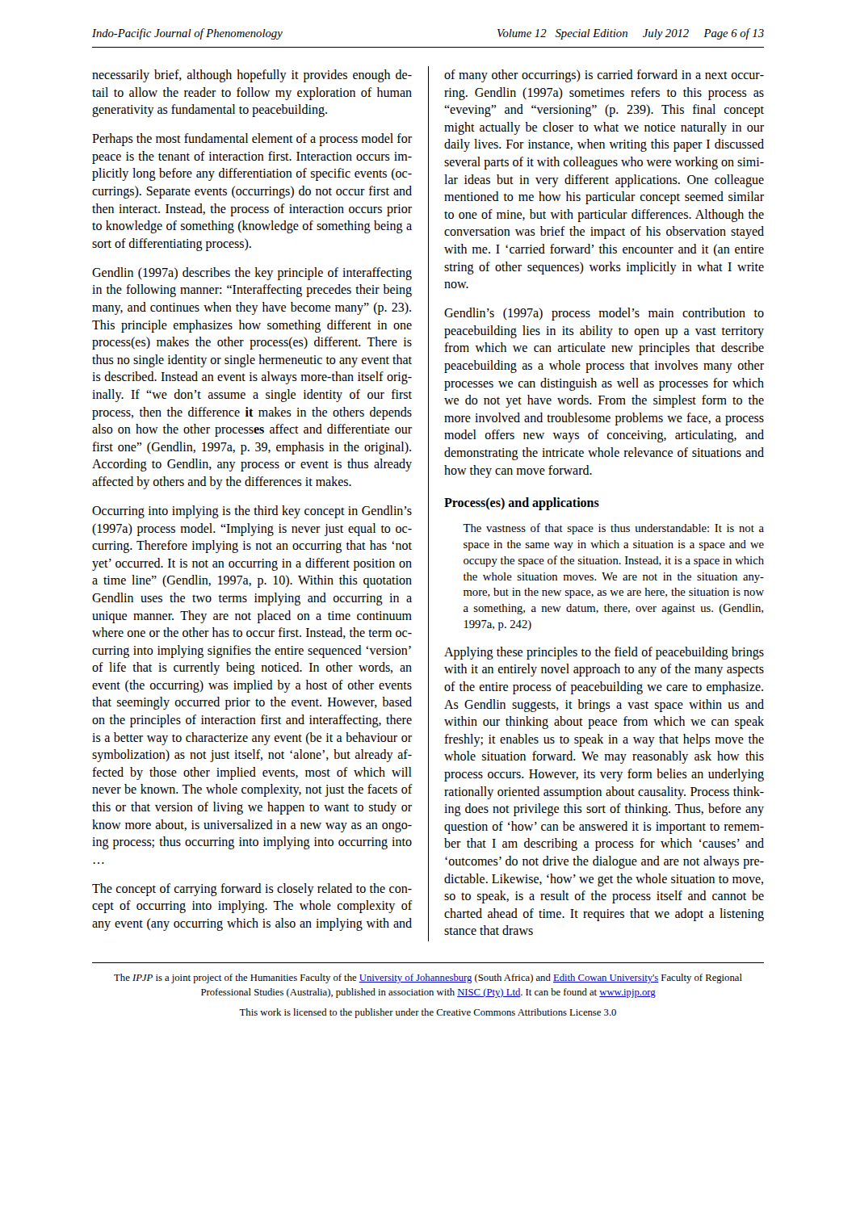Indo-Pacific Journal of Phenomenology Volume 12 Special Edition July 2012 Page 6 of 13
necessarily brief, although hopefully it provides enough detail to allow the reader to follow my exploration of human generativity as fundamental to peacebuilding.
Perhaps the most fundamental element of a process model for peace is the tenant of interaction first. Interaction occurs implicitly long before any differentiation of specific events (occurrings). Separate events (occurrings) do not occur first and then interact. Instead, the process of interaction occurs prior to knowledge of something (knowledge of something being a sort of differentiating process).
Gendlin (1997a) describes the key principle of interaffecting in the following manner: “Interaffecting precedes their being many, and continues when they have become many” (p. 23). This principle emphasizes how something different in one process(es) makes the other process(es) different. There is thus no single identity or single hermeneutic to any event that is described. Instead an event is always more-than itself originally. If “we don’t assume a single identity of our first process, then the difference it makes in the others depends also on how the other processes affect and differentiate our first one” (Gendlin, 1997a, p. 39, emphasis in the original). According to Gendlin, any process or event is thus already affected by others and by the differences it makes.
Occurring into implying is the third key concept in Gendlin’s (1997a) process model. “Implying is never just equal to occurring. Therefore implying is not an occurring that has ‘not yet’ occurred. It is not an occurring in a different position on a time line” (Gendlin, 1997a, p. 10). Within this quotation Gendlin uses the two terms implying and occurring in a unique manner. They are not placed on a time continuum where one or the other has to occur first. Instead, the term occurring into implying signifies the entire sequenced ‘version’ of life that is currently being noticed. In other words, an event (the occurring) was implied by a host of other events that seemingly occurred prior to the event. However, based on the principles of interaction first and interaffecting, there is a better way to characterize any event (be it a behaviour or symbolization) as not just itself, not ‘alone’, but already affected by those other implied events, most of which will never be known. The whole complexity, not just the facets of this or that version of living we happen to want to study or know more about, is universalized in a new way as an ongoing process; thus occurring into implying into occurring into …
The concept of carrying forward is closely related to the concept of occurring into implying. The whole complexity of any event (any occurring which is also an implying with and of many other occurrings) is carried forward in a next occurring. Gendlin (1997a) sometimes refers to this process as “eveving” and “versioning” (p. 239). This final concept might actually be closer to what we notice naturally in our daily lives. For instance, when writing this paper I discussed several parts of it with colleagues who were working on similar ideas but in very different applications. One colleague mentioned to me how his particular concept seemed similar to one of mine, but with particular differences. Although the conversation was brief the impact of his observation stayed with me. I ‘carried forward’ this encounter and it (an entire string of other sequences) works implicitly in what I write now.
Gendlin’s (1997a) process model’s main contribution to peacebuilding lies in its ability to open up a vast territory from which we can articulate new principles that describe peacebuilding as a whole process that involves many other processes we can distinguish as well as processes for which we do not yet have words. From the simplest form to the more involved and troublesome problems we face, a process model offers new ways of conceiving, articulating, and demonstrating the intricate whole relevance of situations and how they can move forward.
Process(es) and applications
The vastness of that space is thus understandable: It is not a space in the same way in which a situation is a space and we occupy the space of the situation. Instead, it is a space in which the whole situation moves. We are not in the situation anymore, but in the new space, as we are here, the situation is now a something, a new datum, there, over against us. (Gendlin, 1997a, p. 242)
Applying these principles to the field of peacebuilding brings with it an entirely novel approach to any of the many aspects of the entire process of peacebuilding we care to emphasize. As Gendlin suggests, it brings a vast space within us and within our thinking about peace from which we can speak freshly; it enables us to speak in a way that helps move the whole situation forward. We may reasonably ask how this process occurs. However, its very form belies an underlying rationally oriented assumption about causality. Process thinking does not privilege this sort of thinking. Thus, before any question of ‘how’ can be answered it is important to remember that I am describing a process for which ‘causes’ and ‘outcomes’ do not drive the dialogue and are not always predictable. Likewise, ‘how’ we get the whole situation to move, so to speak, is a result of the process itself and cannot be charted ahead of time. It requires that we adopt a listening stance that draws
The IPJP is a joint project of the Humanities Faculty of the University of Johannesburg (South Africa) and Edith Cowan University's Faculty of Regional Professional Studies (Australia), published in association with NISC (Pty) Ltd. It can be found at www.ipjp.org
This work is licensed to the publisher under the Creative Commons Attributions License 3.0